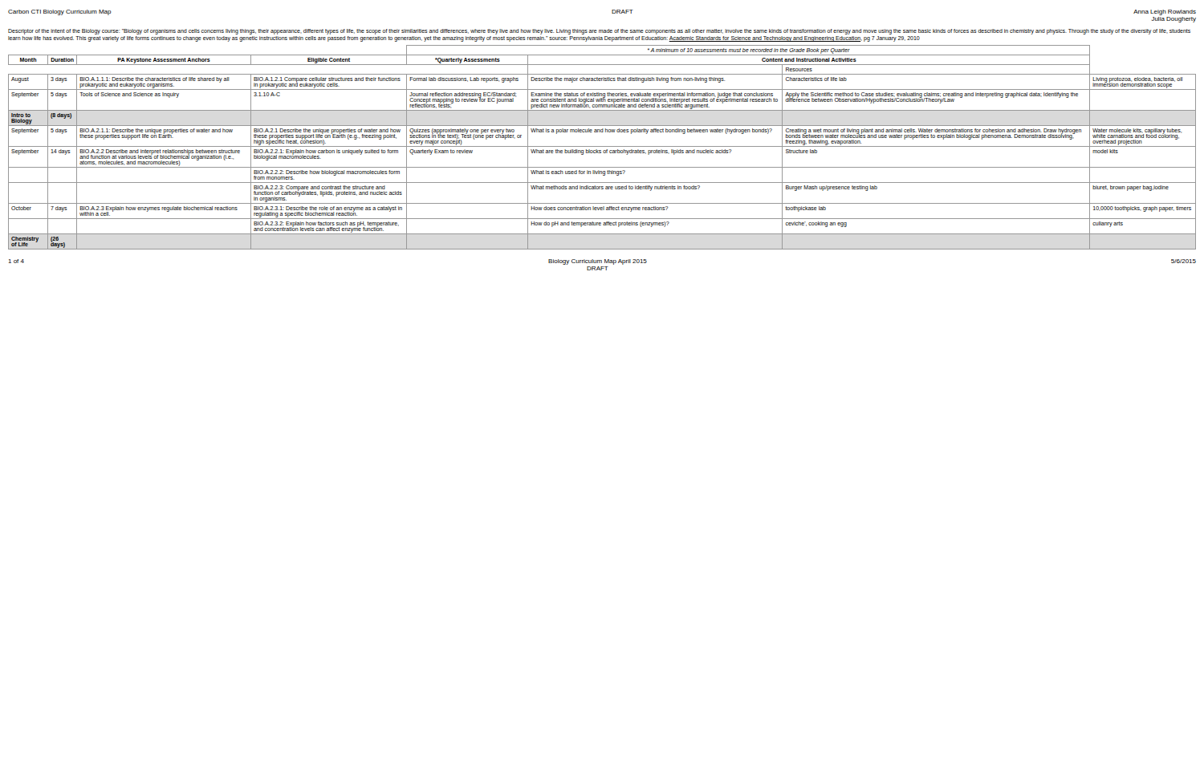Carbon CTI Biology Curriculum Map
DRAFT
Anna Leigh Rowlands
Julia Dougherty
Descriptor of the intent of the Biology course: "Biology of organisms and cells concerns living things, their appearance, different types of life, the scope of their similarities and differences, where they live and how they live. Living things are made of the same components as all other matter, involve the same kinds of transformation of energy and move using the same basic kinds of forces as described in chemistry and physics. Through the study of the diversity of life, students learn how life has evolved. This great variety of life forms continues to change even today as genetic instructions within cells are passed from generation to generation, yet the amazing integrity of most species remain." source: Pennsylvania Department of Education: Academic Standards for Science and Technology and Engineering Education, pg 7 January 29, 2010
| | * A minimum of 10 assessments must be recorded in the Grade Book per Quarter |
| Month | Duration | PA Keystone Assessment Anchors | Eligible Content | *Quarterly Assessments | Content and Instructional Activities |
| | | Resources |
| August | 3 days | BIO.A.1.1.1: Describe the characteristics of life shared by all prokaryotic and eukaryotic organisms. | BIO.A.1.2.1 Compare cellular structures and their functions in prokaryotic and eukaryotic cells. | Formal lab discussions, Lab reports, graphs | Describe the major characteristics that distinguish living from non-living things. | Characteristics of life lab | Living protozoa, elodea, bacteria, oil immersion demonstration scope |
| September | 5 days | Tools of Science and Science as Inquiry | 3.1.10 A-C | Journal reflection addressing EC/Standard; Concept mapping to review for EC journal reflections, tests; | Examine the status of existing theories, evaluate experimental information, judge that conclusions are consistent and logical with experimental conditions, interpret results of experimental research to predict new information, communicate and defend a scientific argument. | Apply the Scientific method to Case studies; evaluating claims; creating and interpreting graphical data; Identifying the difference between Observation/Hypothesis/Conclusion/Theory/Law | |
| Intro to Biology | (8 days) | | | | | | |
| September | 5 days | BIO.A.2.1.1: Describe the unique properties of water and how these properties support life on Earth. | BIO.A.2.1 Describe the unique properties of water and how these properties support life on Earth (e.g., freezing point, high specific heat, cohesion). | Quizzes (approximately one per every two sections in the text); Test (one per chapter, or every major concept) | What is a polar molecule and how does polarity affect bonding between water (hydrogen bonds)? | Creating a wet mount of living plant and animal cells. Water demonstrations for cohesion and adhesion. Draw hydrogen bonds between water molecules and use water properties to explain biological phenomena. Demonstrate dissolving, freezing, thawing, evaporation. | Water molecule kits, capillary tubes, white carnations and food coloring, overhead projection |
| September | 14 days | BIO.A.2.2 Describe and interpret relationships between structure and function at various levels of biochemical organization (i.e., atoms, molecules, and macromolecules) | BIO.A.2.2.1: Explain how carbon is uniquely suited to form biological macromolecules. | Quarterly Exam to review | What are the building blocks of carbohydrates, proteins, lipids and nucleic acids? | Structure lab | model kits |
| | | | BIO.A.2.2.2: Describe how biological macromolecules form from monomers. | | What is each used for in living things? | | |
| | | | BIO.A.2.2.3: Compare and contrast the structure and function of carbohydrates, lipids, proteins, and nucleic acids in organisms. | | What methods and indicators are used to identify nutrients in foods? | Burger Mash up/presence testing lab | biuret, brown paper bag,iodine |
| October | 7 days | BIO.A.2.3 Explain how enzymes regulate biochemical reactions within a cell. | BIO.A.2.3.1: Describe the role of an enzyme as a catalyst in regulating a specific biochemical reaction. | | How does concentration level affect enzyme reactions? | toothpickase lab | 10,0000 toothpicks, graph paper, timers |
| | | | BIO.A.2.3.2: Explain how factors such as pH, temperature, and concentration levels can affect enzyme function. | | How do pH and temperature affect proteins (enzymes)? | ceviche', cooking an egg | culianry arts |
| Chemistry of Life | (26 days) | | | | | | |
1 of 4
Biology Curriculum Map April 2015
DRAFT
5/6/2015